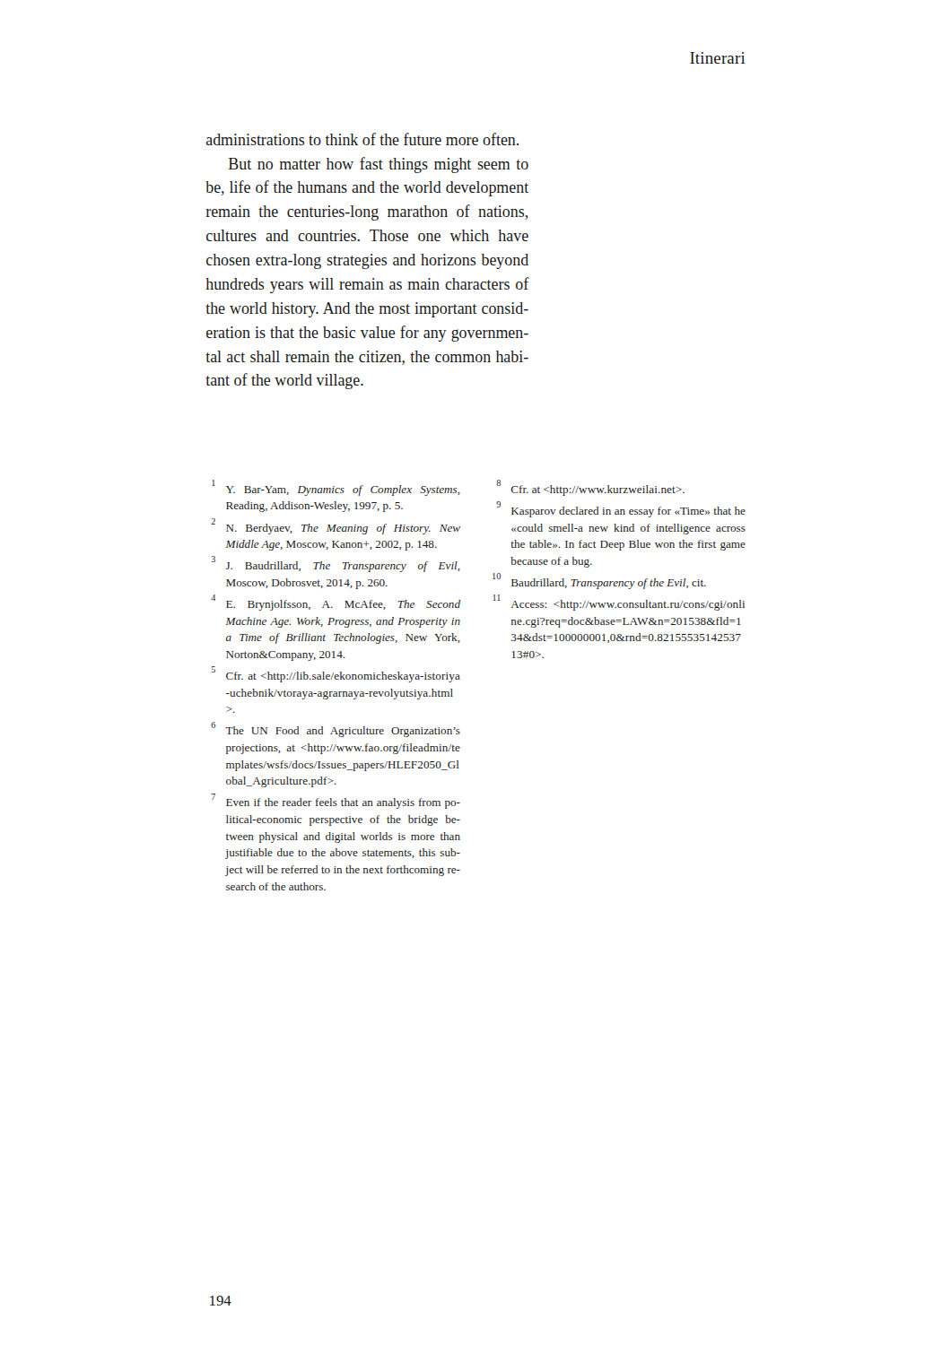Itinerari
administrations to think of the future more often.
But no matter how fast things might seem to be, life of the humans and the world development remain the centuries-long marathon of nations, cultures and countries. Those one which have chosen extra-long strategies and horizons beyond hundreds years will remain as main characters of the world history. And the most important consideration is that the basic value for any governmental act shall remain the citizen, the common habitant of the world village.
1 Y. Bar-Yam, Dynamics of Complex Systems, Reading, Addison-Wesley, 1997, p. 5.
2 N. Berdyaev, The Meaning of History. New Middle Age, Moscow, Kanon+, 2002, p. 148.
3 J. Baudrillard, The Transparency of Evil, Moscow, Dobrosvet, 2014, p. 260.
4 E. Brynjolfsson, A. McAfee, The Second Machine Age. Work, Progress, and Prosperity in a Time of Brilliant Technologies, New York, Norton&Company, 2014.
5 Cfr. at <http://lib.sale/ekonomicheskaya-istoriya-uchebnik/vtoraya-agrarnaya-revolyutsiya.html>.
6 The UN Food and Agriculture Organization’s projections, at <http://www.fao.org/fileadmin/templates/wsfs/docs/Issues_papers/HLEF2050_Global_Agriculture.pdf>.
7 Even if the reader feels that an analysis from political-economic perspective of the bridge between physical and digital worlds is more than justifiable due to the above statements, this subject will be referred to in the next forthcoming research of the authors.
8 Cfr. at <http://www.kurzweilai.net>.
9 Kasparov declared in an essay for «Time» that he «could smell-a new kind of intelligence across the table». In fact Deep Blue won the first game because of a bug.
10 Baudrillard, Transparency of the Evil, cit.
11 Access: <http://www.consultant.ru/cons/cgi/online.cgi?req=doc&base=LAW&n=201538&fld=134&dst=100000001,0&rnd=0.8215553514253713#0>.
194